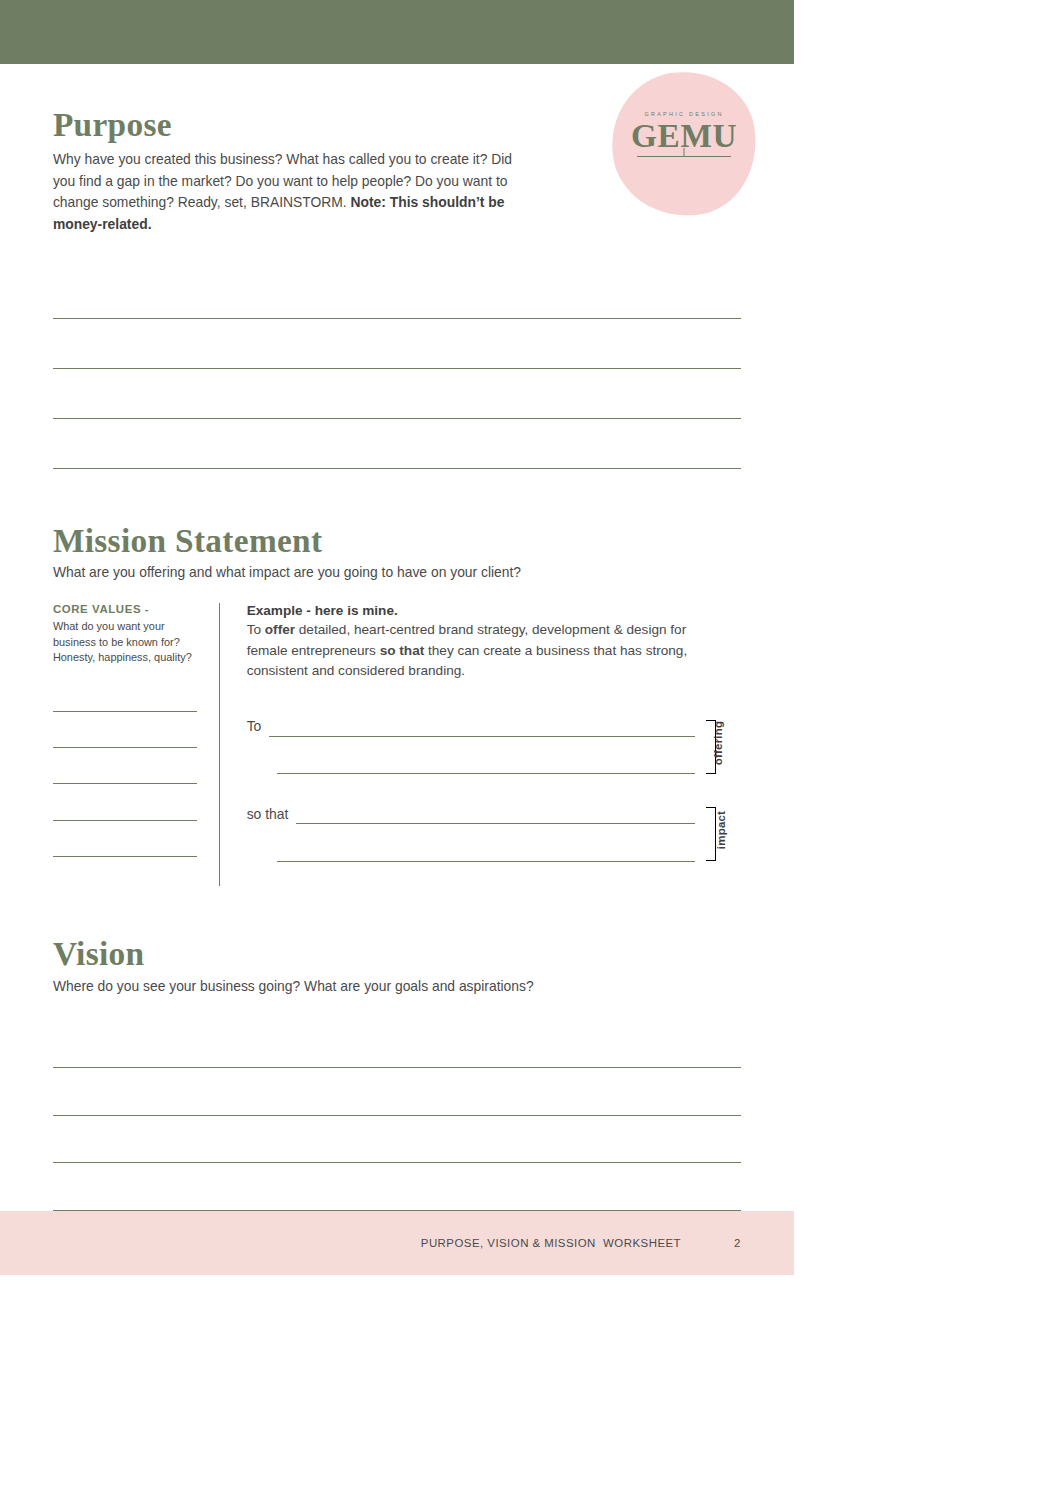Graphic Design
GEMU
Purpose
Why have you created this business? What has called you to create it? Did you find a gap in the market? Do you want to help people? Do you want to change something? Ready, set, BRAINSTORM. Note: This shouldn’t be money-related.
Mission Statement
What are you offering and what impact are you going to have on your client?
CORE VALUES -
What do you want your business to be known for? Honesty, happiness, quality?
Example - here is mine.
To offer detailed, heart-centred brand strategy, development & design for female entrepreneurs so that they can create a business that has strong, consistent and considered branding.
To
offering
so that
impact
Vision
Where do you see your business going? What are your goals and aspirations?
PURPOSE, VISION & MISSION WORKSHEET2